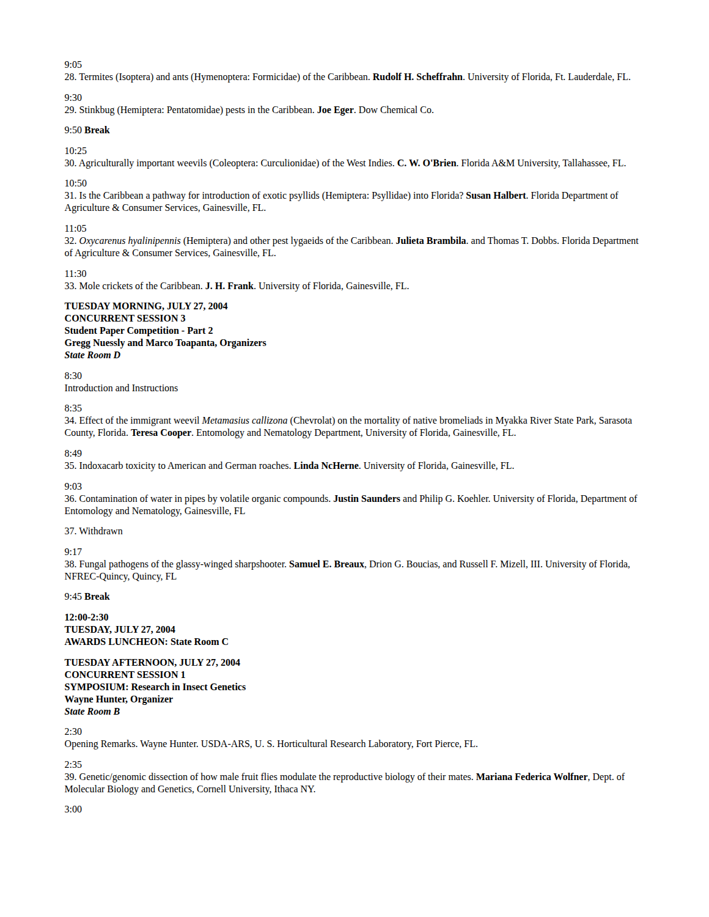9:05
28. Termites (Isoptera) and ants (Hymenoptera: Formicidae) of the Caribbean. Rudolf H. Scheffrahn. University of Florida, Ft. Lauderdale, FL.
9:30
29. Stinkbug (Hemiptera: Pentatomidae) pests in the Caribbean. Joe Eger. Dow Chemical Co.
9:50 Break
10:25
30. Agriculturally important weevils (Coleoptera: Curculionidae) of the West Indies. C. W. O'Brien. Florida A&M University, Tallahassee, FL.
10:50
31. Is the Caribbean a pathway for introduction of exotic psyllids (Hemiptera: Psyllidae) into Florida? Susan Halbert. Florida Department of Agriculture & Consumer Services, Gainesville, FL.
11:05
32. Oxycarenus hyalinipennis (Hemiptera) and other pest lygaeids of the Caribbean. Julieta Brambila. and Thomas T. Dobbs. Florida Department of Agriculture & Consumer Services, Gainesville, FL.
11:30
33. Mole crickets of the Caribbean. J. H. Frank. University of Florida, Gainesville, FL.
TUESDAY MORNING, JULY 27, 2004
CONCURRENT SESSION 3
Student Paper Competition - Part 2
Gregg Nuessly and Marco Toapanta, Organizers
State Room D
8:30
Introduction and Instructions
8:35
34. Effect of the immigrant weevil Metamasius callizona (Chevrolat) on the mortality of native bromeliads in Myakka River State Park, Sarasota County, Florida. Teresa Cooper. Entomology and Nematology Department, University of Florida, Gainesville, FL.
8:49
35. Indoxacarb toxicity to American and German roaches. Linda NcHerne. University of Florida, Gainesville, FL.
9:03
36. Contamination of water in pipes by volatile organic compounds. Justin Saunders and Philip G. Koehler. University of Florida, Department of Entomology and Nematology, Gainesville, FL
37. Withdrawn
9:17
38. Fungal pathogens of the glassy-winged sharpshooter. Samuel E. Breaux, Drion G. Boucias, and Russell F. Mizell, III. University of Florida, NFREC-Quincy, Quincy, FL
9:45 Break
12:00-2:30
TUESDAY, JULY 27, 2004
AWARDS LUNCHEON: State Room C
TUESDAY AFTERNOON, JULY 27, 2004
CONCURRENT SESSION 1
SYMPOSIUM: Research in Insect Genetics
Wayne Hunter, Organizer
State Room B
2:30
Opening Remarks. Wayne Hunter. USDA-ARS, U. S. Horticultural Research Laboratory, Fort Pierce, FL.
2:35
39. Genetic/genomic dissection of how male fruit flies modulate the reproductive biology of their mates. Mariana Federica Wolfner, Dept. of Molecular Biology and Genetics, Cornell University, Ithaca NY.
3:00